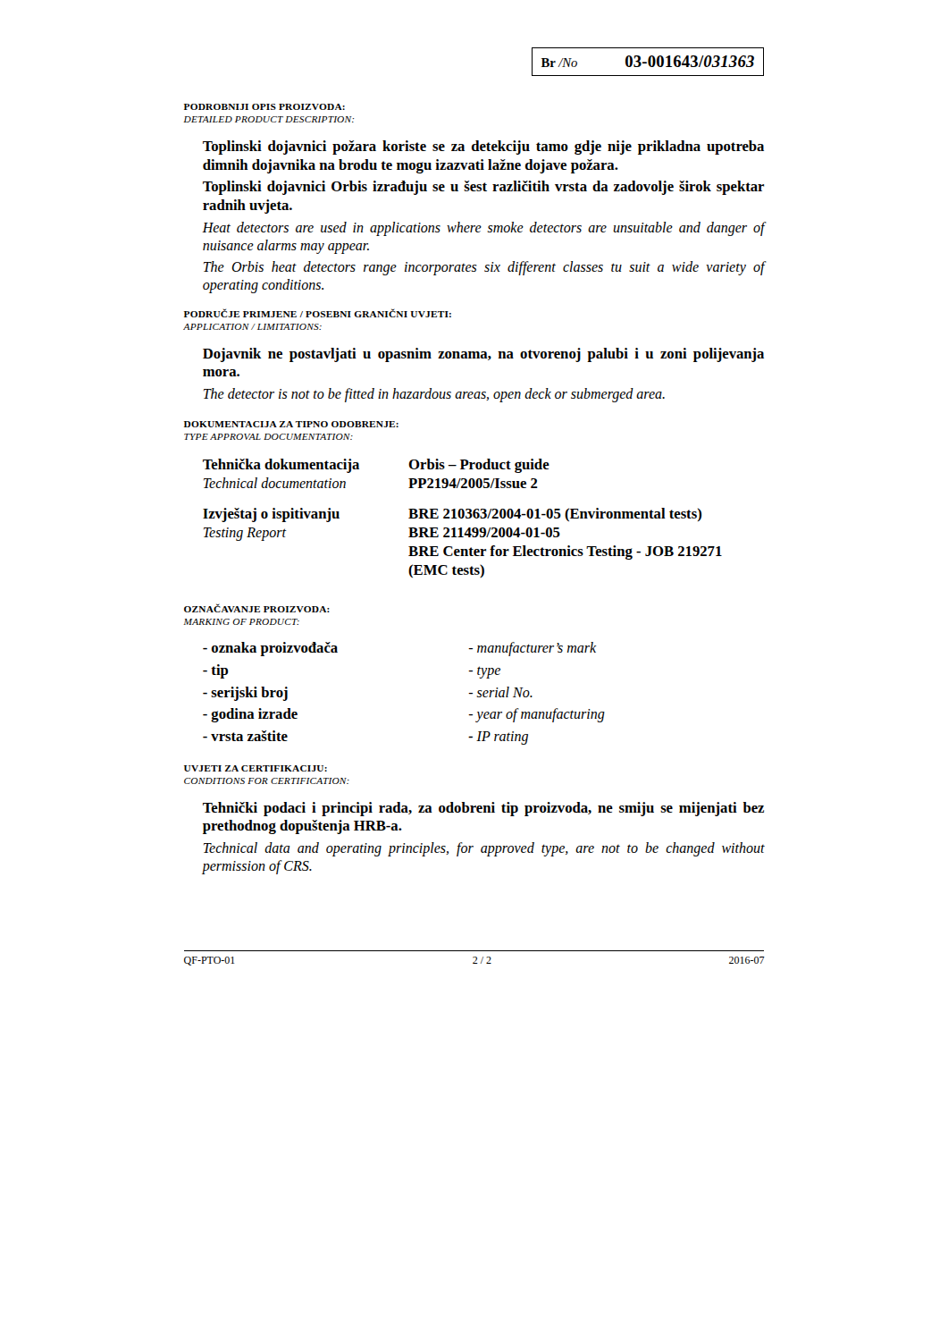Br /No 03-001643/031363
PODROBNIJI OPIS PROIZVODA: DETAILED PRODUCT DESCRIPTION:
Toplinski dojavnici požara koriste se za detekciju tamo gdje nije prikladna upotreba dimnih dojavnika na brodu te mogu izazvati lažne dojave požara.
Toplinski dojavnici Orbis izrađuju se u šest različitih vrsta da zadovolje širok spektar radnih uvjeta.
Heat detectors are used in applications where smoke detectors are unsuitable and danger of nuisance alarms may appear.
The Orbis heat detectors range incorporates six different classes tu suit a wide variety of operating conditions.
PODRUČJE PRIMJENE / POSEBNI GRANIČNI UVJETI: APPLICATION / LIMITATIONS:
Dojavnik ne postavljati u opasnim zonama, na otvorenoj palubi i u zoni polijevanja mora.
The detector is not to be fitted in hazardous areas, open deck or submerged area.
DOKUMENTACIJA ZA TIPNO ODOBRENJE: TYPE APPROVAL DOCUMENTATION:
| Tehnička dokumentacija Technical documentation | Orbis – Product guide PP2194/2005/Issue 2 |
| Izvještaj o ispitivanju Testing Report | BRE 210363/2004-01-05 (Environmental tests) BRE 211499/2004-01-05 BRE Center for Electronics Testing - JOB 219271 (EMC tests) |
OZNAČAVANJE PROIZVODA: MARKING OF PRODUCT:
| - oznaka proizvođača | - manufacturer’s mark |
| - tip | - type |
| - serijski broj | - serial No. |
| - godina izrade | - year of manufacturing |
| - vrsta zaštite | - IP rating |
UVJETI ZA CERTIFIKACIJU: CONDITIONS FOR CERTIFICATION:
Tehnički podaci i principi rada, za odobreni tip proizvoda, ne smiju se mijenjati bez prethodnog dopuštenja HRB-a.
Technical data and operating principles, for approved type, are not to be changed without permission of CRS.
QF-PTO-01
2 / 2
2016-07